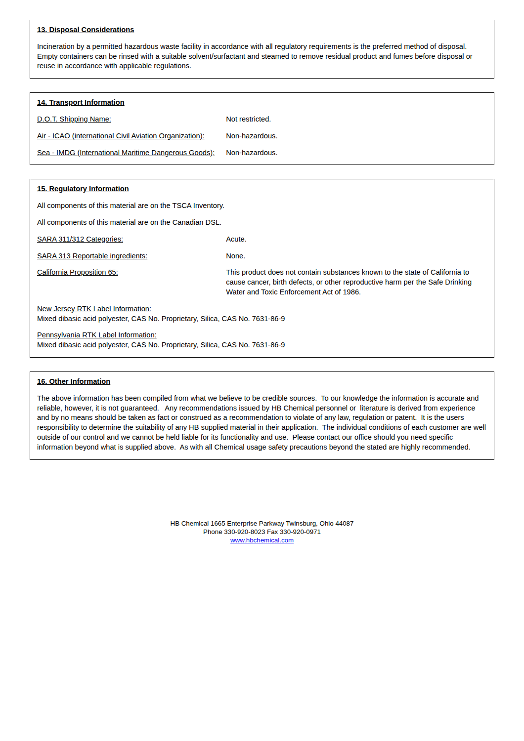13. Disposal Considerations
Incineration by a permitted hazardous waste facility in accordance with all regulatory requirements is the preferred method of disposal. Empty containers can be rinsed with a suitable solvent/surfactant and steamed to remove residual product and fumes before disposal or reuse in accordance with applicable regulations.
14. Transport Information
| D.O.T. Shipping Name: | Not restricted. |
| Air - ICAO (international Civil Aviation Organization): | Non-hazardous. |
| Sea - IMDG (International Maritime Dangerous Goods): | Non-hazardous. |
15. Regulatory Information
All components of this material are on the TSCA Inventory.
All components of this material are on the Canadian DSL.
| SARA 311/312 Categories: | Acute. |
| SARA 313 Reportable ingredients: | None. |
| California Proposition 65: | This product does not contain substances known to the state of California to cause cancer, birth defects, or other reproductive harm per the Safe Drinking Water and Toxic Enforcement Act of 1986. |
New Jersey RTK Label Information:
Mixed dibasic acid polyester, CAS No. Proprietary, Silica, CAS No. 7631-86-9
Pennsylvania RTK Label Information:
Mixed dibasic acid polyester, CAS No. Proprietary, Silica, CAS No. 7631-86-9
16. Other Information
The above information has been compiled from what we believe to be credible sources. To our knowledge the information is accurate and reliable, however, it is not guaranteed. Any recommendations issued by HB Chemical personnel or literature is derived from experience and by no means should be taken as fact or construed as a recommendation to violate of any law, regulation or patent. It is the users responsibility to determine the suitability of any HB supplied material in their application. The individual conditions of each customer are well outside of our control and we cannot be held liable for its functionality and use. Please contact our office should you need specific information beyond what is supplied above. As with all Chemical usage safety precautions beyond the stated are highly recommended.
HB Chemical 1665 Enterprise Parkway Twinsburg, Ohio 44087
Phone 330-920-8023 Fax 330-920-0971
www.hbchemical.com